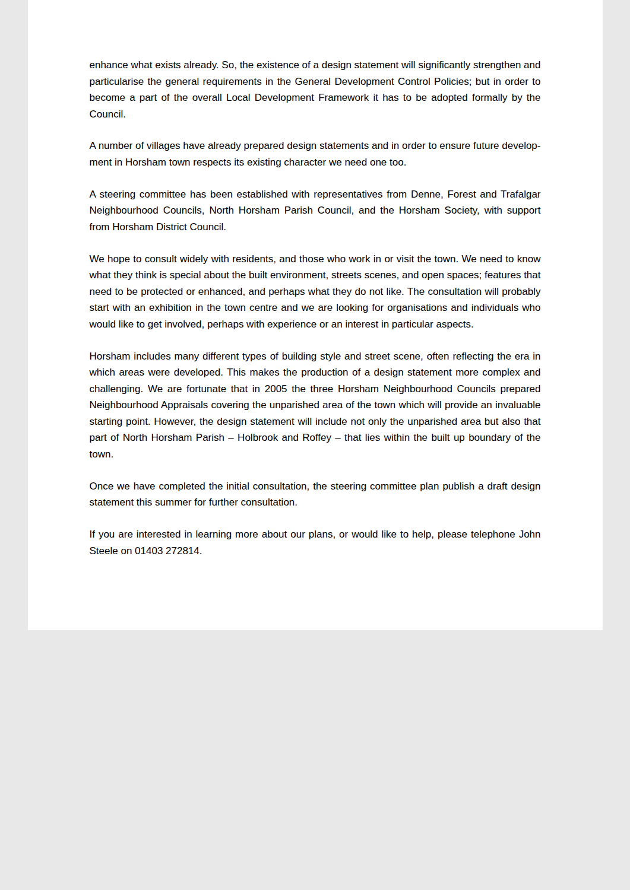enhance what exists already. So, the existence of a design statement will significantly strengthen and particularise the general requirements in the General Development Control Policies; but in order to become a part of the overall Local Development Framework it has to be adopted formally by the Council.
A number of villages have already prepared design statements and in order to ensure future development in Horsham town respects its existing character we need one too.
A steering committee has been established with representatives from Denne, Forest and Trafalgar Neighbourhood Councils, North Horsham Parish Council, and the Horsham Society, with support from Horsham District Council.
We hope to consult widely with residents, and those who work in or visit the town. We need to know what they think is special about the built environment, streets scenes, and open spaces; features that need to be protected or enhanced, and perhaps what they do not like. The consultation will probably start with an exhibition in the town centre and we are looking for organisations and individuals who would like to get involved, perhaps with experience or an interest in particular aspects.
Horsham includes many different types of building style and street scene, often reflecting the era in which areas were developed. This makes the production of a design statement more complex and challenging. We are fortunate that in 2005 the three Horsham Neighbourhood Councils prepared Neighbourhood Appraisals covering the unparished area of the town which will provide an invaluable starting point. However, the design statement will include not only the unparished area but also that part of North Horsham Parish – Holbrook and Roffey – that lies within the built up boundary of the town.
Once we have completed the initial consultation, the steering committee plan publish a draft design statement this summer for further consultation.
If you are interested in learning more about our plans, or would like to help, please telephone John Steele on 01403 272814.